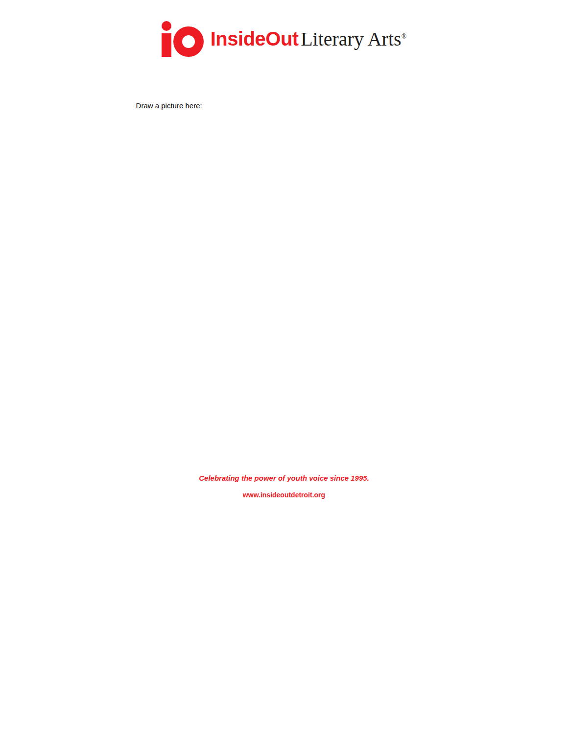InsideOut Literary Arts®
Draw a picture here:
Celebrating the power of youth voice since 1995.
www.insideoutdetroit.org